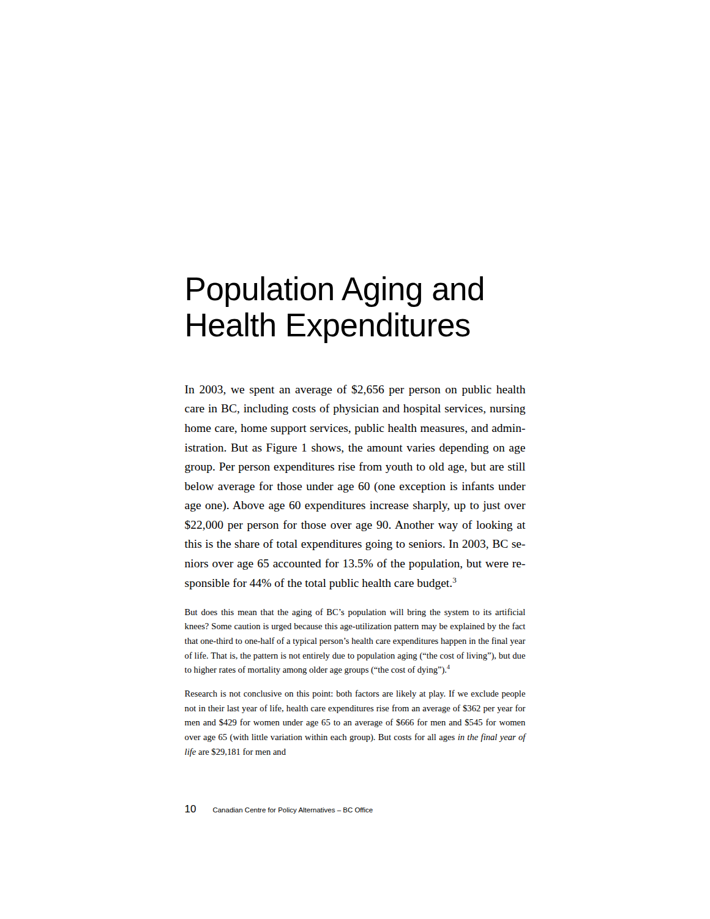Population Aging and
Health Expenditures
In 2003, we spent an average of $2,656 per person on public health care in BC, including costs of physician and hospital services, nursing home care, home support services, public health measures, and administration. But as Figure 1 shows, the amount varies depending on age group. Per person expenditures rise from youth to old age, but are still below average for those under age 60 (one exception is infants under age one). Above age 60 expenditures increase sharply, up to just over $22,000 per person for those over age 90. Another way of looking at this is the share of total expenditures going to seniors. In 2003, BC seniors over age 65 accounted for 13.5% of the population, but were responsible for 44% of the total public health care budget.3
But does this mean that the aging of BC’s population will bring the system to its artificial knees? Some caution is urged because this age-utilization pattern may be explained by the fact that one-third to one-half of a typical person’s health care expenditures happen in the final year of life. That is, the pattern is not entirely due to population aging (“the cost of living”), but due to higher rates of mortality among older age groups (“the cost of dying”).4
Research is not conclusive on this point: both factors are likely at play. If we exclude people not in their last year of life, health care expenditures rise from an average of $362 per year for men and $429 for women under age 65 to an average of $666 for men and $545 for women over age 65 (with little variation within each group). But costs for all ages in the final year of life are $29,181 for men and
10 Canadian Centre for Policy Alternatives – BC Office